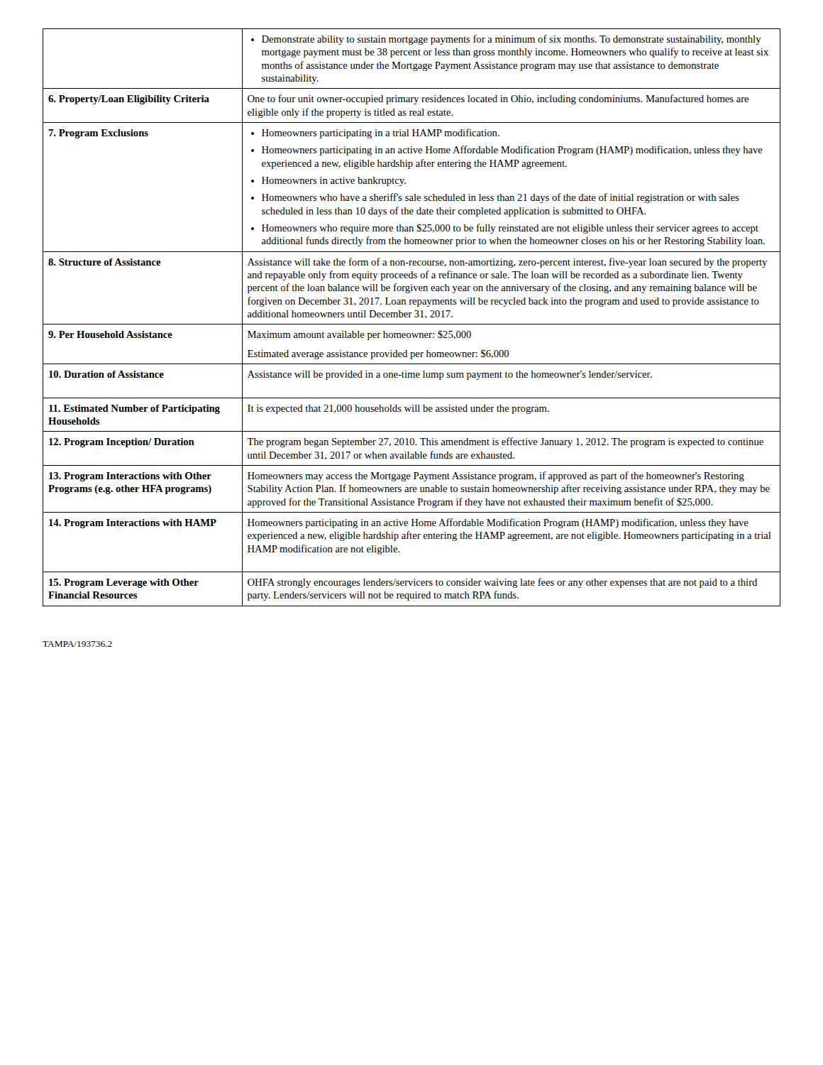| | Demonstrate ability to sustain mortgage payments for a minimum of six months. To demonstrate sustainability, monthly mortgage payment must be 38 percent or less than gross monthly income. Homeowners who qualify to receive at least six months of assistance under the Mortgage Payment Assistance program may use that assistance to demonstrate sustainability. |
| 6. Property/Loan Eligibility Criteria | One to four unit owner-occupied primary residences located in Ohio, including condominiums. Manufactured homes are eligible only if the property is titled as real estate. |
| 7. Program Exclusions | Homeowners participating in a trial HAMP modification. Homeowners participating in an active Home Affordable Modification Program (HAMP) modification, unless they have experienced a new, eligible hardship after entering the HAMP agreement. Homeowners in active bankruptcy. Homeowners who have a sheriff's sale scheduled in less than 21 days of the date of initial registration or with sales scheduled in less than 10 days of the date their completed application is submitted to OHFA. Homeowners who require more than $25,000 to be fully reinstated are not eligible unless their servicer agrees to accept additional funds directly from the homeowner prior to when the homeowner closes on his or her Restoring Stability loan. |
| 8. Structure of Assistance | Assistance will take the form of a non-recourse, non-amortizing, zero-percent interest, five-year loan secured by the property and repayable only from equity proceeds of a refinance or sale. The loan will be recorded as a subordinate lien. Twenty percent of the loan balance will be forgiven each year on the anniversary of the closing, and any remaining balance will be forgiven on December 31, 2017. Loan repayments will be recycled back into the program and used to provide assistance to additional homeowners until December 31, 2017. |
| 9. Per Household Assistance | Maximum amount available per homeowner: $25,000 Estimated average assistance provided per homeowner: $6,000 |
| 10. Duration of Assistance | Assistance will be provided in a one-time lump sum payment to the homeowner's lender/servicer. |
| 11. Estimated Number of Participating Households | It is expected that 21,000 households will be assisted under the program. |
| 12. Program Inception/ Duration | The program began September 27, 2010. This amendment is effective January 1, 2012. The program is expected to continue until December 31, 2017 or when available funds are exhausted. |
| 13. Program Interactions with Other Programs (e.g. other HFA programs) | Homeowners may access the Mortgage Payment Assistance program, if approved as part of the homeowner's Restoring Stability Action Plan. If homeowners are unable to sustain homeownership after receiving assistance under RPA, they may be approved for the Transitional Assistance Program if they have not exhausted their maximum benefit of $25,000. |
| 14. Program Interactions with HAMP | Homeowners participating in an active Home Affordable Modification Program (HAMP) modification, unless they have experienced a new, eligible hardship after entering the HAMP agreement, are not eligible. Homeowners participating in a trial HAMP modification are not eligible. |
| 15. Program Leverage with Other Financial Resources | OHFA strongly encourages lenders/servicers to consider waiving late fees or any other expenses that are not paid to a third party. Lenders/servicers will not be required to match RPA funds. |
TAMPA/193736.2